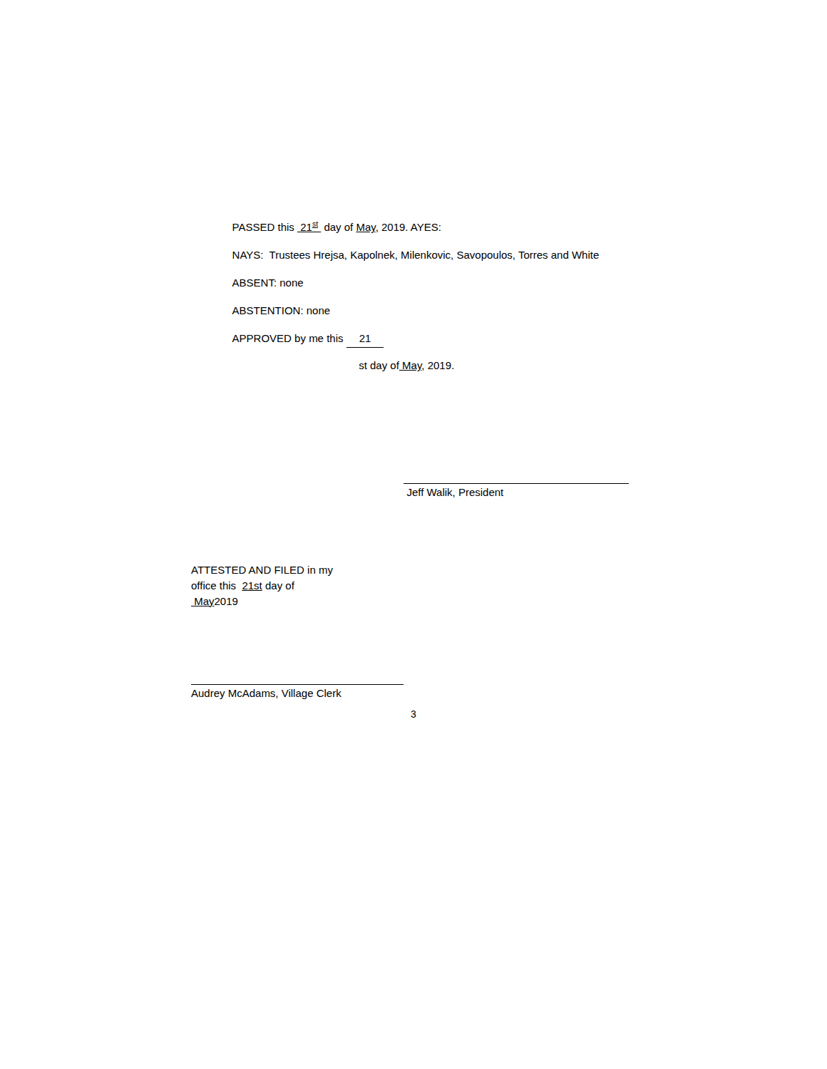PASSED this 21st day of May, 2019. AYES:
NAYS: Trustees Hrejsa, Kapolnek, Milenkovic, Savopoulos, Torres and White
ABSENT: none
ABSTENTION: none
APPROVED by me this 21
st day of May, 2019.
Jeff Walik, President
ATTESTED AND FILED in my
office this 21st day of
May2019
Audrey McAdams, Village Clerk
3